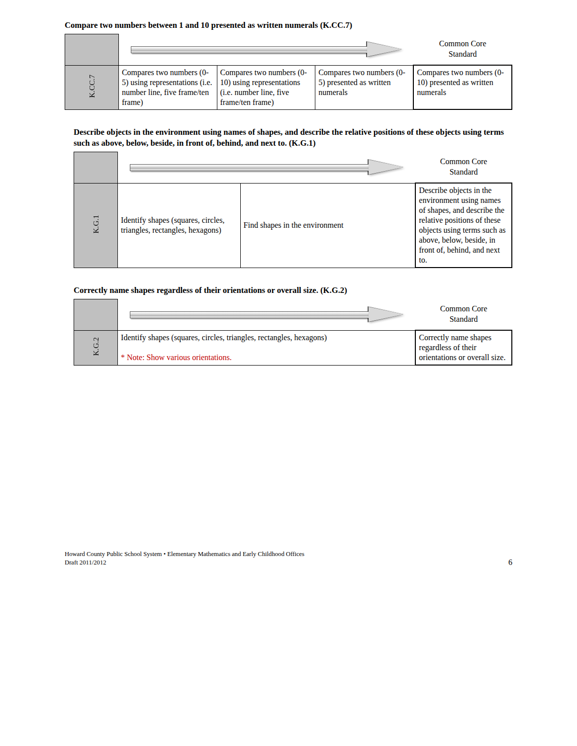Compare two numbers between 1 and 10 presented as written numerals (K.CC.7)
| | | Common Core Standard |
| K.CC.7 | Compares two numbers (0-5) using representations (i.e. number line, five frame/ten frame) | Compares two numbers (0-10) using representations (i.e. number line, five frame/ten frame) | Compares two numbers (0-5) presented as written numerals | Compares two numbers (0-10) presented as written numerals |
Describe objects in the environment using names of shapes, and describe the relative positions of these objects using terms such as above, below, beside, in front of, behind, and next to. (K.G.1)
| | | Common Core Standard |
| K.G.1 | Identify shapes (squares, circles, triangles, rectangles, hexagons) | Find shapes in the environment | Describe objects in the environment using names of shapes, and describe the relative positions of these objects using terms such as above, below, beside, in front of, behind, and next to. |
Correctly name shapes regardless of their orientations or overall size. (K.G.2)
| | | Common Core Standard |
| K.G.2 | Identify shapes (squares, circles, triangles, rectangles, hexagons) * Note: Show various orientations. | Correctly name shapes regardless of their orientations or overall size. |
Howard County Public School System • Elementary Mathematics and Early Childhood Offices
Draft 2011/2012
6